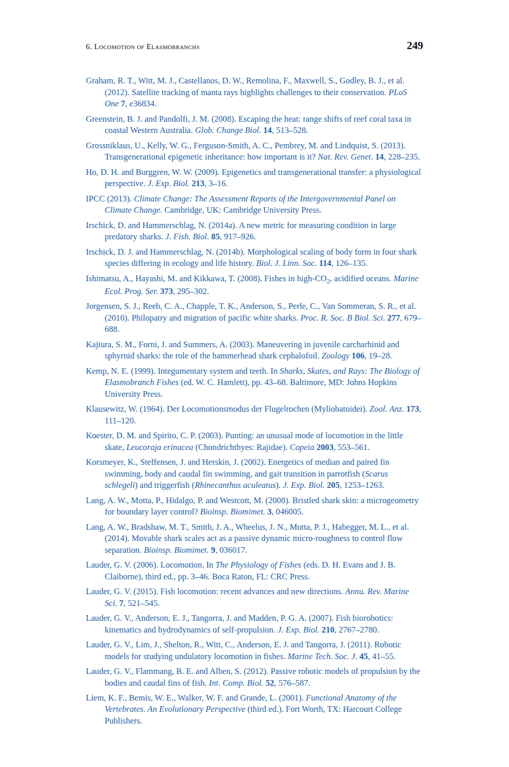6. Locomotion of Elasmobranchs 249
Graham, R. T., Witt, M. J., Castellanos, D. W., Remolina, F., Maxwell, S., Godley, B. J., et al. (2012). Satellite tracking of manta rays highlights challenges to their conservation. PLoS One 7, e36834.
Greenstein, B. J. and Pandolfi, J. M. (2008). Escaping the heat: range shifts of reef coral taxa in coastal Western Australia. Glob. Change Biol. 14, 513–528.
Grossniklaus, U., Kelly, W. G., Ferguson-Smith, A. C., Pembrey, M. and Lindquist, S. (2013). Transgenerational epigenetic inheritance: how important is it? Nat. Rev. Genet. 14, 228–235.
Ho, D. H. and Burggren, W. W. (2009). Epigenetics and transgenerational transfer: a physiological perspective. J. Exp. Biol. 213, 3–16.
IPCC (2013). Climate Change: The Assessment Reports of the Intergovernmental Panel on Climate Change. Cambridge, UK: Cambridge University Press.
Irschick, D. and Hammerschlag, N. (2014a). A new metric for measuring condition in large predatory sharks. J. Fish. Biol. 85, 917–926.
Irschick, D. J. and Hammerschlag, N. (2014b). Morphological scaling of body form in four shark species differing in ecology and life history. Biol. J. Linn. Soc. 114, 126–135.
Ishimatsu, A., Hayashi, M. and Kikkawa, T. (2008). Fishes in high-CO2, acidified oceans. Marine Ecol. Prog. Ser. 373, 295–302.
Jorgensen, S. J., Reeb, C. A., Chapple, T. K., Anderson, S., Perle, C., Van Sommeran, S. R., et al. (2010). Philopatry and migration of pacific white sharks. Proc. R. Soc. B Biol. Sci. 277, 679–688.
Kajiura, S. M., Forni, J. and Summers, A. (2003). Maneuvering in juvenile carcharhinid and sphyrnid sharks: the role of the hammerhead shark cephalofoil. Zoology 106, 19–28.
Kemp, N. E. (1999). Integumentary system and teeth. In Sharks, Skates, and Rays: The Biology of Elasmobranch Fishes (ed. W. C. Hamlett), pp. 43–68. Baltimore, MD: Johns Hopkins University Press.
Klausewitz, W. (1964). Der Locomotionsmodus der Flugelrochen (Myliobatoidei). Zool. Anz. 173, 111–120.
Koester, D. M. and Spirito, C. P. (2003). Punting: an unusual mode of locomotion in the little skate, Leucoraja erinacea (Chondrichthyes: Rajidae). Copeia 2003, 553–561.
Korsmeyer, K., Steffensen, J. and Herskin, J. (2002). Energetics of median and paired fin swimming, body and caudal fin swimming, and gait transition in parrotfish (Scarus schlegeli) and triggerfish (Rhinecanthus aculeatus). J. Exp. Biol. 205, 1253–1263.
Lang, A. W., Motta, P., Hidalgo, P. and Westcott, M. (2008). Bristled shark skin: a microgeometry for boundary layer control? Bioinsp. Biomimet. 3, 046005.
Lang, A. W., Bradshaw, M. T., Smith, J. A., Wheelus, J. N., Motta, P. J., Habegger, M. L., et al. (2014). Movable shark scales act as a passive dynamic micro-roughness to control flow separation. Bioinsp. Biomimet. 9, 036017.
Lauder, G. V. (2006). Locomotion. In The Physiology of Fishes (eds. D. H. Evans and J. B. Claiborne), third ed., pp. 3–46. Boca Raton, FL: CRC Press.
Lauder, G. V. (2015). Fish locomotion: recent advances and new directions. Annu. Rev. Marine Sci. 7, 521–545.
Lauder, G. V., Anderson, E. J., Tangorra, J. and Madden, P. G. A. (2007). Fish biorobotics: kinematics and hydrodynamics of self-propulsion. J. Exp. Biol. 210, 2767–2780.
Lauder, G. V., Lim, J., Shelton, R., Witt, C., Anderson, E. J. and Tangorra, J. (2011). Robotic models for studying undulatory locomotion in fishes. Marine Tech. Soc. J. 45, 41–55.
Lauder, G. V., Flammang, B. E. and Alben, S. (2012). Passive robotic models of propulsion by the bodies and caudal fins of fish. Int. Comp. Biol. 52, 576–587.
Liem, K. F., Bemis, W. E., Walker, W. F. and Grande, L. (2001). Functional Anatomy of the Vertebrates. An Evolutionary Perspective (third ed.). Fort Worth, TX: Harcourt College Publishers.